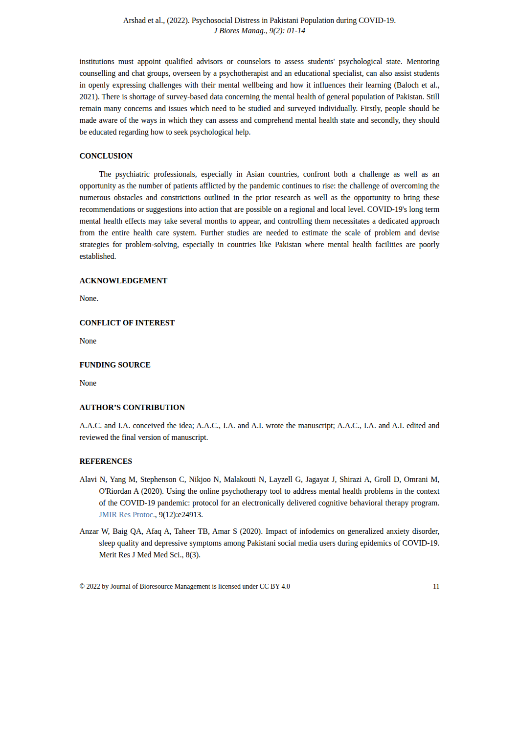Arshad et al., (2022). Psychosocial Distress in Pakistani Population during COVID-19. J Biores Manag., 9(2): 01-14
institutions must appoint qualified advisors or counselors to assess students' psychological state. Mentoring counselling and chat groups, overseen by a psychotherapist and an educational specialist, can also assist students in openly expressing challenges with their mental wellbeing and how it influences their learning (Baloch et al., 2021). There is shortage of survey-based data concerning the mental health of general population of Pakistan. Still remain many concerns and issues which need to be studied and surveyed individually. Firstly, people should be made aware of the ways in which they can assess and comprehend mental health state and secondly, they should be educated regarding how to seek psychological help.
Conclusion
The psychiatric professionals, especially in Asian countries, confront both a challenge as well as an opportunity as the number of patients afflicted by the pandemic continues to rise: the challenge of overcoming the numerous obstacles and constrictions outlined in the prior research as well as the opportunity to bring these recommendations or suggestions into action that are possible on a regional and local level. COVID-19's long term mental health effects may take several months to appear, and controlling them necessitates a dedicated approach from the entire health care system. Further studies are needed to estimate the scale of problem and devise strategies for problem-solving, especially in countries like Pakistan where mental health facilities are poorly established.
Acknowledgement
None.
Conflict of Interest
None
Funding Source
None
Author’s Contribution
A.A.C. and I.A. conceived the idea; A.A.C., I.A. and A.I. wrote the manuscript; A.A.C., I.A. and A.I. edited and reviewed the final version of manuscript.
References
Alavi N, Yang M, Stephenson C, Nikjoo N, Malakouti N, Layzell G, Jagayat J, Shirazi A, Groll D, Omrani M, O'Riordan A (2020). Using the online psychotherapy tool to address mental health problems in the context of the COVID-19 pandemic: protocol for an electronically delivered cognitive behavioral therapy program. JMIR Res Protoc., 9(12):e24913.
Anzar W, Baig QA, Afaq A, Taheer TB, Amar S (2020). Impact of infodemics on generalized anxiety disorder, sleep quality and depressive symptoms among Pakistani social media users during epidemics of COVID-19. Merit Res J Med Med Sci., 8(3).
© 2022 by Journal of Bioresource Management is licensed under CC BY 4.0 11